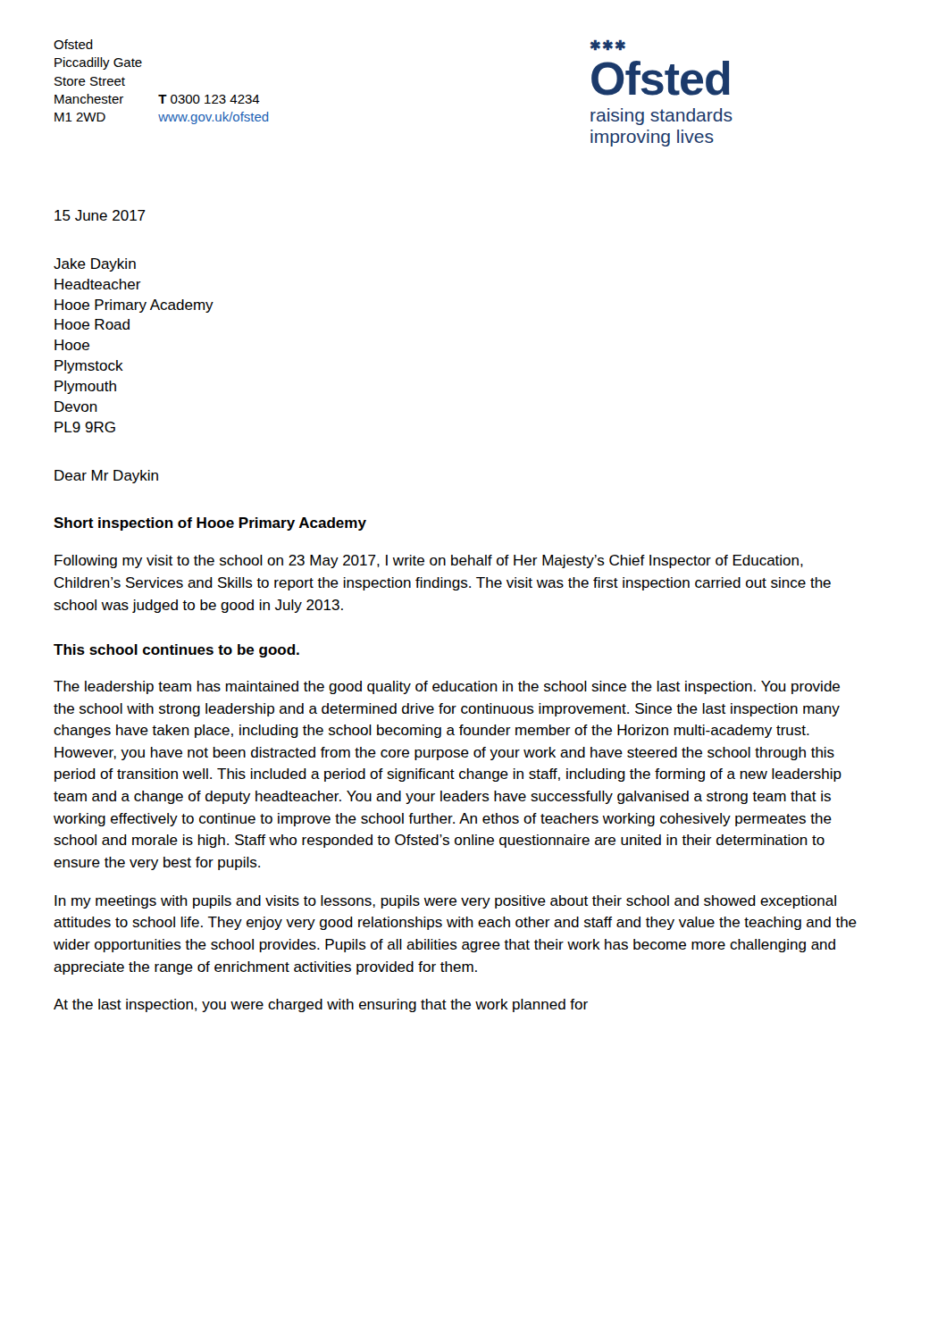| Ofsted | |
| Piccadilly Gate | |
| Store Street | |
| Manchester | T 0300 123 4234 |
| M1 2WD | www.gov.uk/ofsted |
✱✱✱
Ofsted
raising standards
improving lives
15 June 2017
Jake Daykin
Headteacher
Hooe Primary Academy
Hooe Road
Hooe
Plymstock
Plymouth
Devon
PL9 9RG
Dear Mr Daykin
Short inspection of Hooe Primary Academy
Following my visit to the school on 23 May 2017, I write on behalf of Her Majesty’s Chief Inspector of Education, Children’s Services and Skills to report the inspection findings. The visit was the first inspection carried out since the school was judged to be good in July 2013.
This school continues to be good.
The leadership team has maintained the good quality of education in the school since the last inspection. You provide the school with strong leadership and a determined drive for continuous improvement. Since the last inspection many changes have taken place, including the school becoming a founder member of the Horizon multi-academy trust. However, you have not been distracted from the core purpose of your work and have steered the school through this period of transition well. This included a period of significant change in staff, including the forming of a new leadership team and a change of deputy headteacher. You and your leaders have successfully galvanised a strong team that is working effectively to continue to improve the school further. An ethos of teachers working cohesively permeates the school and morale is high. Staff who responded to Ofsted’s online questionnaire are united in their determination to ensure the very best for pupils.
In my meetings with pupils and visits to lessons, pupils were very positive about their school and showed exceptional attitudes to school life. They enjoy very good relationships with each other and staff and they value the teaching and the wider opportunities the school provides. Pupils of all abilities agree that their work has become more challenging and appreciate the range of enrichment activities provided for them.
At the last inspection, you were charged with ensuring that the work planned for